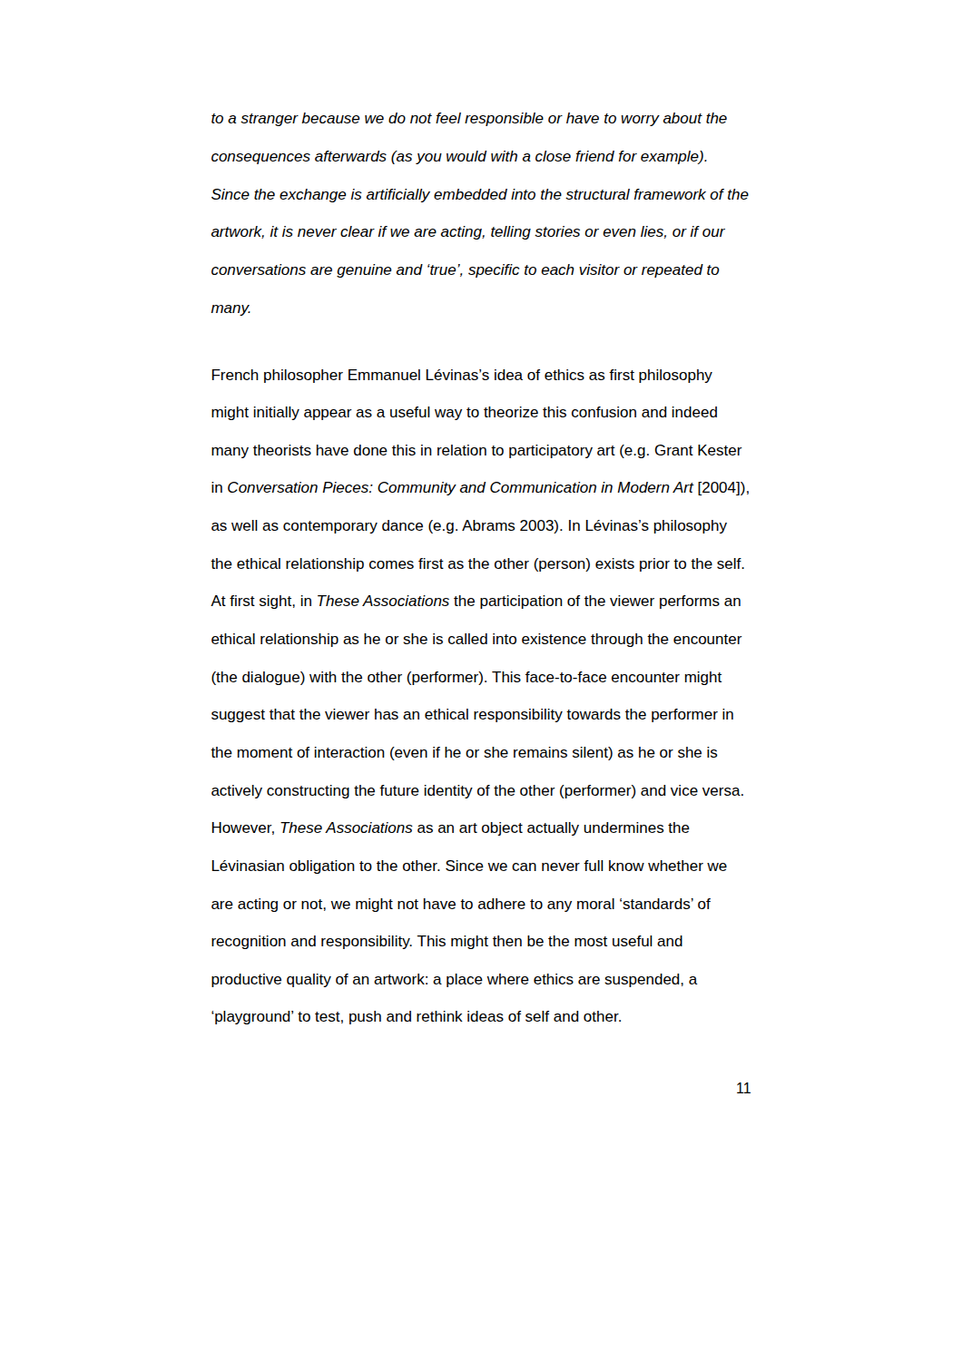to a stranger because we do not feel responsible or have to worry about the consequences afterwards (as you would with a close friend for example). Since the exchange is artificially embedded into the structural framework of the artwork, it is never clear if we are acting, telling stories or even lies, or if our conversations are genuine and ‘true’, specific to each visitor or repeated to many.
French philosopher Emmanuel Lévinas’s idea of ethics as first philosophy might initially appear as a useful way to theorize this confusion and indeed many theorists have done this in relation to participatory art (e.g. Grant Kester in Conversation Pieces: Community and Communication in Modern Art [2004]), as well as contemporary dance (e.g. Abrams 2003). In Lévinas’s philosophy the ethical relationship comes first as the other (person) exists prior to the self. At first sight, in These Associations the participation of the viewer performs an ethical relationship as he or she is called into existence through the encounter (the dialogue) with the other (performer). This face-to-face encounter might suggest that the viewer has an ethical responsibility towards the performer in the moment of interaction (even if he or she remains silent) as he or she is actively constructing the future identity of the other (performer) and vice versa. However, These Associations as an art object actually undermines the Lévinasian obligation to the other. Since we can never full know whether we are acting or not, we might not have to adhere to any moral ‘standards’ of recognition and responsibility. This might then be the most useful and productive quality of an artwork: a place where ethics are suspended, a ‘playground’ to test, push and rethink ideas of self and other.
11